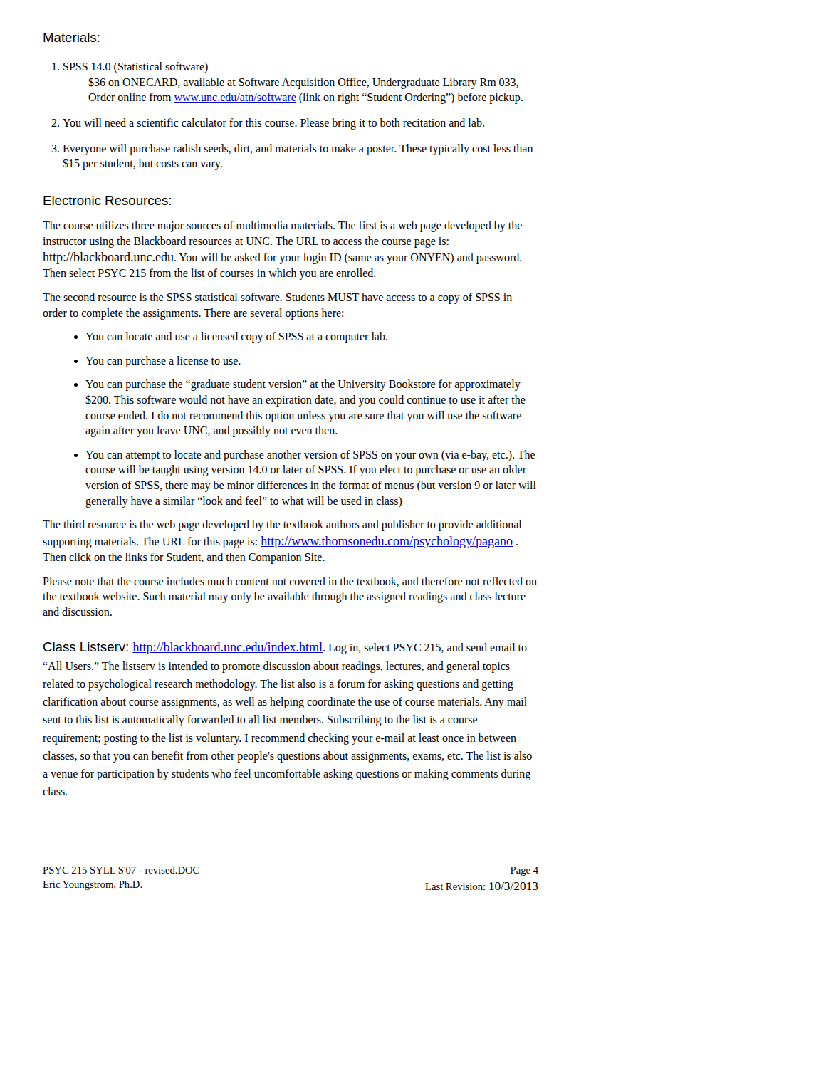Materials:
SPSS 14.0 (Statistical software) $36 on ONECARD, available at Software Acquisition Office, Undergraduate Library Rm 033, Order online from www.unc.edu/atn/software (link on right “Student Ordering”) before pickup.
You will need a scientific calculator for this course. Please bring it to both recitation and lab.
Everyone will purchase radish seeds, dirt, and materials to make a poster. These typically cost less than $15 per student, but costs can vary.
Electronic Resources:
The course utilizes three major sources of multimedia materials. The first is a web page developed by the instructor using the Blackboard resources at UNC. The URL to access the course page is: http://blackboard.unc.edu. You will be asked for your login ID (same as your ONYEN) and password. Then select PSYC 215 from the list of courses in which you are enrolled.
The second resource is the SPSS statistical software. Students MUST have access to a copy of SPSS in order to complete the assignments. There are several options here:
You can locate and use a licensed copy of SPSS at a computer lab.
You can purchase a license to use.
You can purchase the “graduate student version” at the University Bookstore for approximately $200. This software would not have an expiration date, and you could continue to use it after the course ended. I do not recommend this option unless you are sure that you will use the software again after you leave UNC, and possibly not even then.
You can attempt to locate and purchase another version of SPSS on your own (via e-bay, etc.). The course will be taught using version 14.0 or later of SPSS. If you elect to purchase or use an older version of SPSS, there may be minor differences in the format of menus (but version 9 or later will generally have a similar “look and feel” to what will be used in class)
The third resource is the web page developed by the textbook authors and publisher to provide additional supporting materials. The URL for this page is: http://www.thomsonedu.com/psychology/pagano . Then click on the links for Student, and then Companion Site.
Please note that the course includes much content not covered in the textbook, and therefore not reflected on the textbook website. Such material may only be available through the assigned readings and class lecture and discussion.
Class Listserv: http://blackboard.unc.edu/index.html. Log in, select PSYC 215, and send email to “All Users.” The listserv is intended to promote discussion about readings, lectures, and general topics related to psychological research methodology. The list also is a forum for asking questions and getting clarification about course assignments, as well as helping coordinate the use of course materials. Any mail sent to this list is automatically forwarded to all list members. Subscribing to the list is a course requirement; posting to the list is voluntary. I recommend checking your e-mail at least once in between classes, so that you can benefit from other people's questions about assignments, exams, etc. The list is also a venue for participation by students who feel uncomfortable asking questions or making comments during class.
| PSYC 215 SYLL S'07 - revised.DOC | Page 4 |
| Eric Youngstrom, Ph.D. | Last Revision: 10/3/2013 |